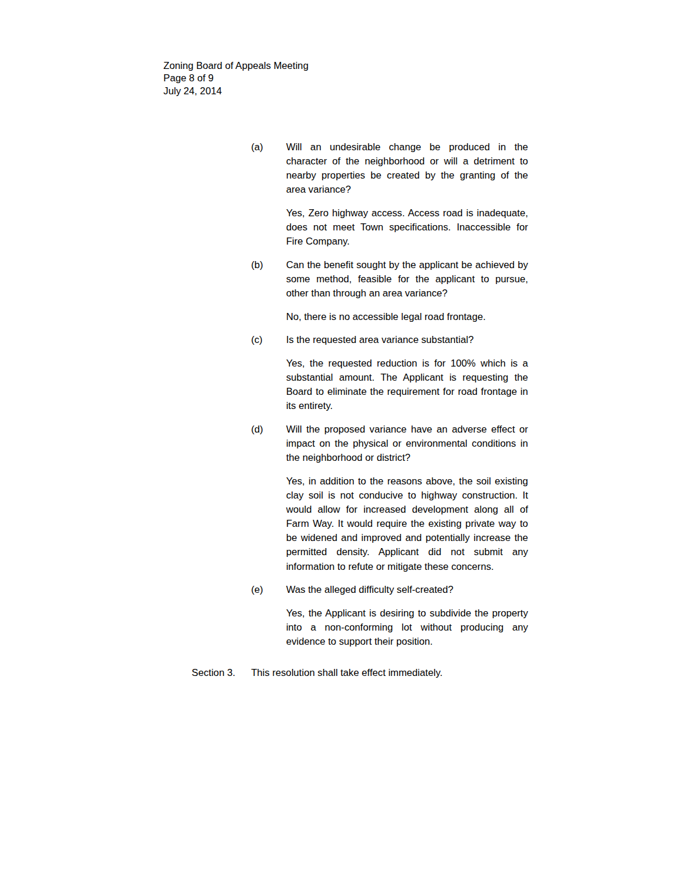Zoning Board of Appeals Meeting
Page 8 of 9
July 24, 2014
(a)
Will an undesirable change be produced in the character of the neighborhood or will a detriment to nearby properties be created by the granting of the area variance?
Yes, Zero highway access. Access road is inadequate, does not meet Town specifications. Inaccessible for Fire Company.
(b)
Can the benefit sought by the applicant be achieved by some method, feasible for the applicant to pursue, other than through an area variance?
No, there is no accessible legal road frontage.
(c)
Is the requested area variance substantial?
Yes, the requested reduction is for 100% which is a substantial amount. The Applicant is requesting the Board to eliminate the requirement for road frontage in its entirety.
(d)
Will the proposed variance have an adverse effect or impact on the physical or environmental conditions in the neighborhood or district?
Yes, in addition to the reasons above, the soil existing clay soil is not conducive to highway construction. It would allow for increased development along all of Farm Way. It would require the existing private way to be widened and improved and potentially increase the permitted density. Applicant did not submit any information to refute or mitigate these concerns.
(e)
Was the alleged difficulty self-created?
Yes, the Applicant is desiring to subdivide the property into a non-conforming lot without producing any evidence to support their position.
Section 3.
This resolution shall take effect immediately.